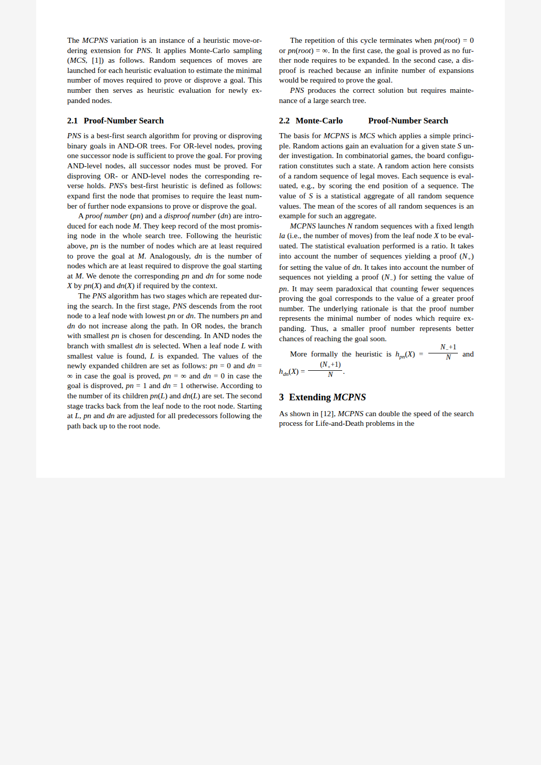The MCPNS variation is an instance of a heuristic move-ordering extension for PNS. It applies Monte-Carlo sampling (MCS, [1]) as follows. Random sequences of moves are launched for each heuristic evaluation to estimate the minimal number of moves required to prove or disprove a goal. This number then serves as heuristic evaluation for newly expanded nodes.
2.1 Proof-Number Search
PNS is a best-first search algorithm for proving or disproving binary goals in AND-OR trees. For OR-level nodes, proving one successor node is sufficient to prove the goal. For proving AND-level nodes, all successor nodes must be proved. For disproving OR- or AND-level nodes the corresponding reverse holds. PNS's best-first heuristic is defined as follows: expand first the node that promises to require the least number of further node expansions to prove or disprove the goal.
A proof number (pn) and a disproof number (dn) are introduced for each node M. They keep record of the most promising node in the whole search tree. Following the heuristic above, pn is the number of nodes which are at least required to prove the goal at M. Analogously, dn is the number of nodes which are at least required to disprove the goal starting at M. We denote the corresponding pn and dn for some node X by pn(X) and dn(X) if required by the context.
The PNS algorithm has two stages which are repeated during the search. In the first stage, PNS descends from the root node to a leaf node with lowest pn or dn. The numbers pn and dn do not increase along the path. In OR nodes, the branch with smallest pn is chosen for descending. In AND nodes the branch with smallest dn is selected. When a leaf node L with smallest value is found, L is expanded. The values of the newly expanded children are set as follows: pn = 0 and dn = ∞ in case the goal is proved, pn = ∞ and dn = 0 in case the goal is disproved, pn = 1 and dn = 1 otherwise. According to the number of its children pn(L) and dn(L) are set. The second stage tracks back from the leaf node to the root node. Starting at L, pn and dn are adjusted for all predecessors following the path back up to the root node.
The repetition of this cycle terminates when pn(root) = 0 or pn(root) = ∞. In the first case, the goal is proved as no further node requires to be expanded. In the second case, a disproof is reached because an infinite number of expansions would be required to prove the goal.
PNS produces the correct solution but requires maintenance of a large search tree.
2.2 Monte-Carlo   Proof-Number Search
The basis for MCPNS is MCS which applies a simple principle. Random actions gain an evaluation for a given state S under investigation. In combinatorial games, the board configuration constitutes such a state. A random action here consists of a random sequence of legal moves. Each sequence is evaluated, e.g., by scoring the end position of a sequence. The value of S is a statistical aggregate of all random sequence values. The mean of the scores of all random sequences is an example for such an aggregate.
MCPNS launches N random sequences with a fixed length la (i.e., the number of moves) from the leaf node X to be evaluated. The statistical evaluation performed is a ratio. It takes into account the number of sequences yielding a proof (N+) for setting the value of dn. It takes into account the number of sequences not yielding a proof (N−) for setting the value of pn. It may seem paradoxical that counting fewer sequences proving the goal corresponds to the value of a greater proof number. The underlying rationale is that the proof number represents the minimal number of nodes which require expanding. Thus, a smaller proof number represents better chances of reaching the goal soon.
More formally the heuristic is hpn(X) = N−+1 N and hdn(X) = (N++1) N.
3 Extending MCPNS
As shown in [12], MCPNS can double the speed of the search process for Life-and-Death problems in the